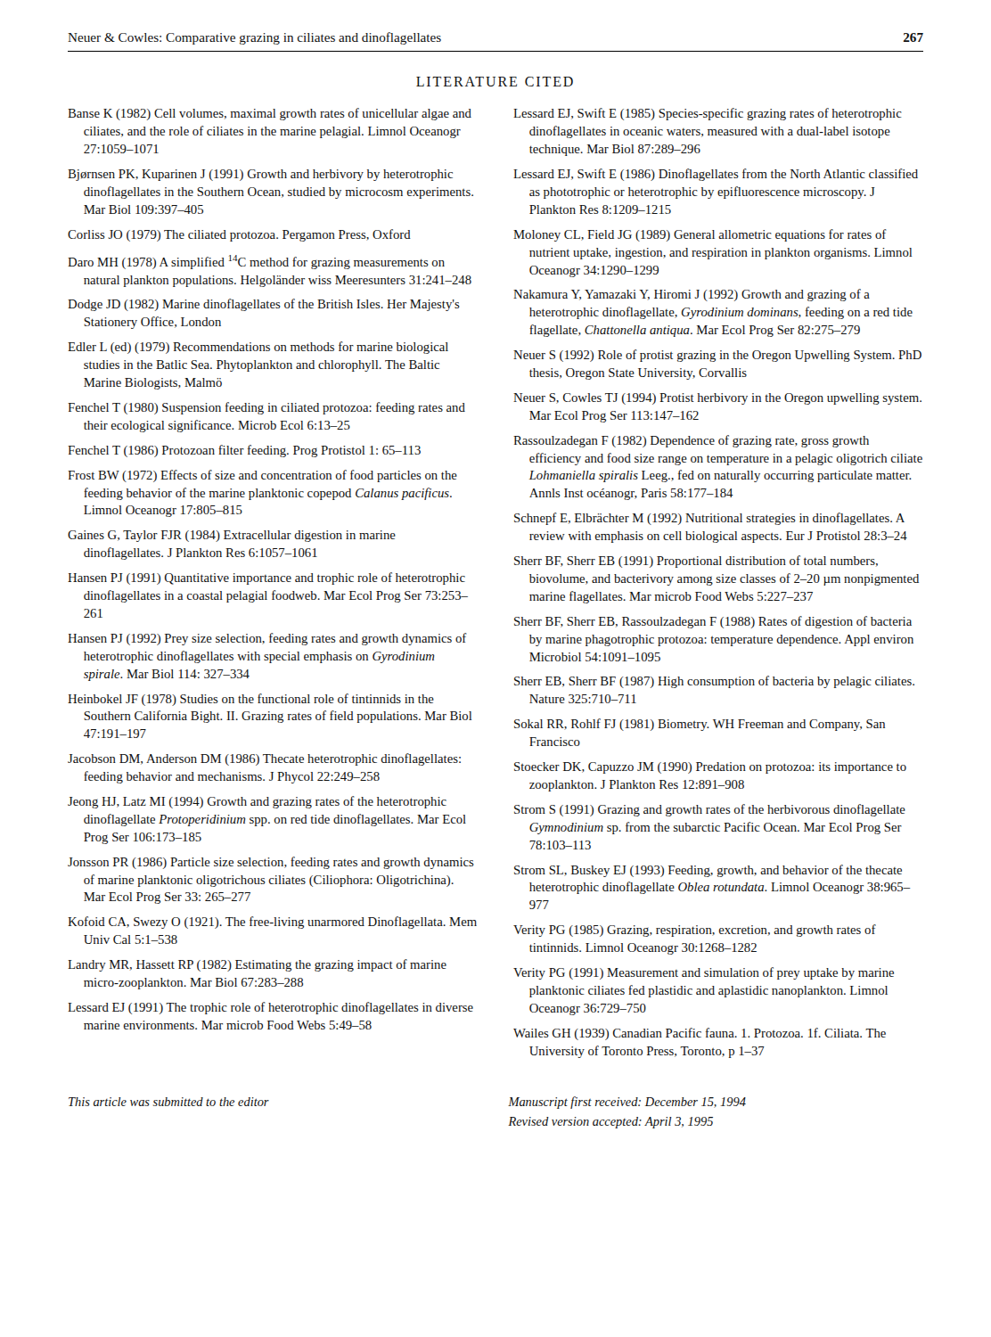Neuer & Cowles: Comparative grazing in ciliates and dinoflagellates 267
Literature Cited
Banse K (1982) Cell volumes, maximal growth rates of unicellular algae and ciliates, and the role of ciliates in the marine pelagial. Limnol Oceanogr 27:1059–1071
Bjørnsen PK, Kuparinen J (1991) Growth and herbivory by heterotrophic dinoflagellates in the Southern Ocean, studied by microcosm experiments. Mar Biol 109:397–405
Corliss JO (1979) The ciliated protozoa. Pergamon Press, Oxford
Daro MH (1978) A simplified 14C method for grazing measurements on natural plankton populations. Helgoländer wiss Meeresunters 31:241–248
Dodge JD (1982) Marine dinoflagellates of the British Isles. Her Majesty's Stationery Office, London
Edler L (ed) (1979) Recommendations on methods for marine biological studies in the Batlic Sea. Phytoplankton and chlorophyll. The Baltic Marine Biologists, Malmö
Fenchel T (1980) Suspension feeding in ciliated protozoa: feeding rates and their ecological significance. Microb Ecol 6:13–25
Fenchel T (1986) Protozoan filter feeding. Prog Protistol 1: 65–113
Frost BW (1972) Effects of size and concentration of food particles on the feeding behavior of the marine planktonic copepod Calanus pacificus. Limnol Oceanogr 17:805–815
Gaines G, Taylor FJR (1984) Extracellular digestion in marine dinoflagellates. J Plankton Res 6:1057–1061
Hansen PJ (1991) Quantitative importance and trophic role of heterotrophic dinoflagellates in a coastal pelagial foodweb. Mar Ecol Prog Ser 73:253–261
Hansen PJ (1992) Prey size selection, feeding rates and growth dynamics of heterotrophic dinoflagellates with special emphasis on Gyrodinium spirale. Mar Biol 114: 327–334
Heinbokel JF (1978) Studies on the functional role of tintinnids in the Southern California Bight. II. Grazing rates of field populations. Mar Biol 47:191–197
Jacobson DM, Anderson DM (1986) Thecate heterotrophic dinoflagellates: feeding behavior and mechanisms. J Phycol 22:249–258
Jeong HJ, Latz MI (1994) Growth and grazing rates of the heterotrophic dinoflagellate Protoperidinium spp. on red tide dinoflagellates. Mar Ecol Prog Ser 106:173–185
Jonsson PR (1986) Particle size selection, feeding rates and growth dynamics of marine planktonic oligotrichous ciliates (Ciliophora: Oligotrichina). Mar Ecol Prog Ser 33: 265–277
Kofoid CA, Swezy O (1921). The free-living unarmored Dinoflagellata. Mem Univ Cal 5:1–538
Landry MR, Hassett RP (1982) Estimating the grazing impact of marine micro-zooplankton. Mar Biol 67:283–288
Lessard EJ (1991) The trophic role of heterotrophic dinoflagellates in diverse marine environments. Mar microb Food Webs 5:49–58
Lessard EJ, Swift E (1985) Species-specific grazing rates of heterotrophic dinoflagellates in oceanic waters, measured with a dual-label isotope technique. Mar Biol 87:289–296
Lessard EJ, Swift E (1986) Dinoflagellates from the North Atlantic classified as phototrophic or heterotrophic by epifluorescence microscopy. J Plankton Res 8:1209–1215
Moloney CL, Field JG (1989) General allometric equations for rates of nutrient uptake, ingestion, and respiration in plankton organisms. Limnol Oceanogr 34:1290–1299
Nakamura Y, Yamazaki Y, Hiromi J (1992) Growth and grazing of a heterotrophic dinoflagellate, Gyrodinium dominans, feeding on a red tide flagellate, Chattonella antiqua. Mar Ecol Prog Ser 82:275–279
Neuer S (1992) Role of protist grazing in the Oregon Upwelling System. PhD thesis, Oregon State University, Corvallis
Neuer S, Cowles TJ (1994) Protist herbivory in the Oregon upwelling system. Mar Ecol Prog Ser 113:147–162
Rassoulzadegan F (1982) Dependence of grazing rate, gross growth efficiency and food size range on temperature in a pelagic oligotrich ciliate Lohmaniella spiralis Leeg., fed on naturally occurring particulate matter. Annls Inst océanogr, Paris 58:177–184
Schnepf E, Elbrächter M (1992) Nutritional strategies in dinoflagellates. A review with emphasis on cell biological aspects. Eur J Protistol 28:3–24
Sherr BF, Sherr EB (1991) Proportional distribution of total numbers, biovolume, and bacterivory among size classes of 2–20 µm nonpigmented marine flagellates. Mar microb Food Webs 5:227–237
Sherr BF, Sherr EB, Rassoulzadegan F (1988) Rates of digestion of bacteria by marine phagotrophic protozoa: temperature dependence. Appl environ Microbiol 54:1091–1095
Sherr EB, Sherr BF (1987) High consumption of bacteria by pelagic ciliates. Nature 325:710–711
Sokal RR, Rohlf FJ (1981) Biometry. WH Freeman and Company, San Francisco
Stoecker DK, Capuzzo JM (1990) Predation on protozoa: its importance to zooplankton. J Plankton Res 12:891–908
Strom S (1991) Grazing and growth rates of the herbivorous dinoflagellate Gymnodinium sp. from the subarctic Pacific Ocean. Mar Ecol Prog Ser 78:103–113
Strom SL, Buskey EJ (1993) Feeding, growth, and behavior of the thecate heterotrophic dinoflagellate Oblea rotundata. Limnol Oceanogr 38:965–977
Verity PG (1985) Grazing, respiration, excretion, and growth rates of tintinnids. Limnol Oceanogr 30:1268–1282
Verity PG (1991) Measurement and simulation of prey uptake by marine planktonic ciliates fed plastidic and aplastidic nanoplankton. Limnol Oceanogr 36:729–750
Wailes GH (1939) Canadian Pacific fauna. 1. Protozoa. 1f. Ciliata. The University of Toronto Press, Toronto, p 1–37
This article was submitted to the editor
Manuscript first received: December 15, 1994
Revised version accepted: April 3, 1995